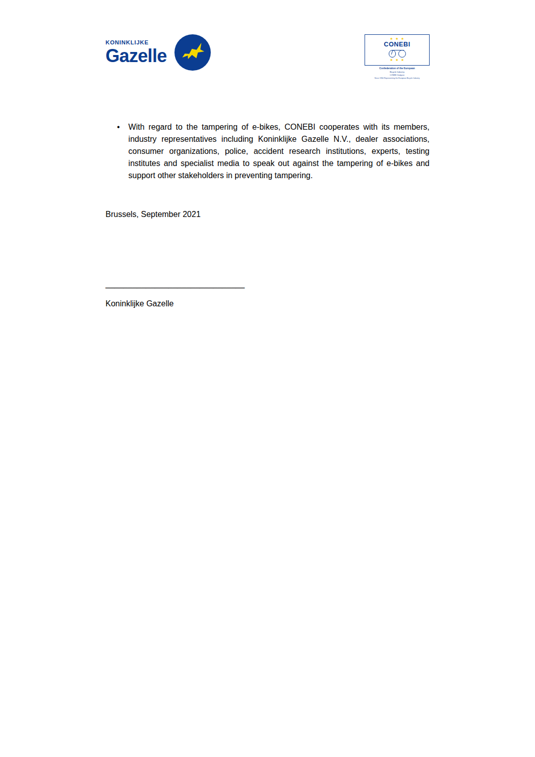KONINKLIJKE
Gazelle
★ ★ ★
CONEBI
★ ★ ★
Confederation of the European Bicycle Industry CONEBI Gudgeon Since 1960 Representing the European Bicycle Industry
With regard to the tampering of e-bikes, CONEBI cooperates with its members, industry representatives including Koninklijke Gazelle N.V., dealer associations, consumer organizations, police, accident research institutions, experts, testing institutes and specialist media to speak out against the tampering of e-bikes and support other stakeholders in preventing tampering.
Brussels, September 2021
_______________________________
Koninklijke Gazelle